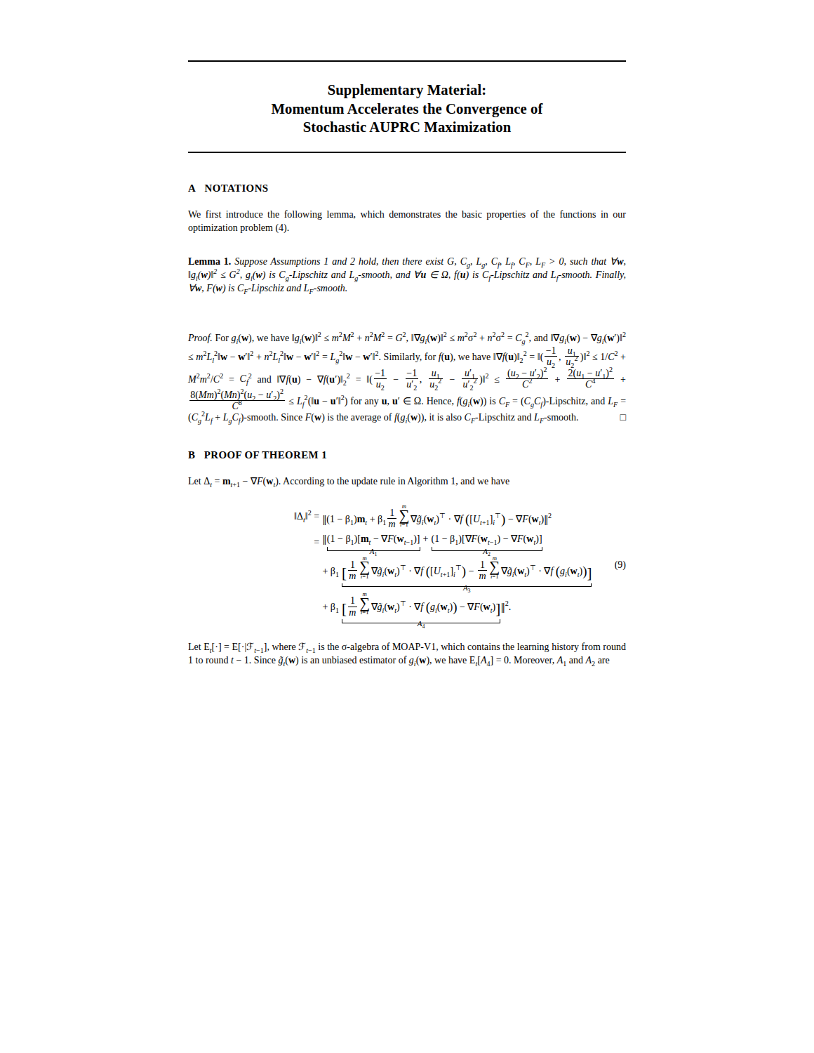Supplementary Material:
Momentum Accelerates the Convergence of
Stochastic AUPRC Maximization
A NOTATIONS
We first introduce the following lemma, which demonstrates the basic properties of the functions in our optimization problem (4).
Lemma 1. Suppose Assumptions 1 and 2 hold, then there exist G, Cg, Lg, Cf, Lf, CF, LF > 0, such that ∀w, ‖gi(w)‖2 ≤ G2, gi(w) is Cg-Lipschitz and Lg-smooth, and ∀u ∈ Ω, f(u) is Cf-Lipschitz and Lf-smooth. Finally, ∀w, F(w) is CF-Lipschiz and LF-smooth.
Proof. For gi(w), we have ‖gi(w)‖2 ≤ m2M2 + n2M2 = G2, ‖∇gi(w)‖2 ≤ m2σ2 + n2σ2 = Cg2, and ‖∇gi(w) − ∇gi(w′)‖2 ≤ m2Ll2‖w − w′‖2 + n2Ll2‖w − w′‖2 = Lg2‖w − w′‖2. Similarly, for f(u), we have ‖∇f(u)‖22 = ‖(−1 u2, u1 u22)‖2 ≤ 1/C2 + M2m2/C2 = Cf2 and ‖∇f(u) − ∇f(u′)‖22 = ‖(−1 u2 − −1 u′2, u1 u22 − u′1 u′22)‖2 ≤ (u2 − u′2)2 C2 + 2(u1 − u′1)2 C4 + 8(Mm)2(Mn)2(u2 − u′2)2 C8 ≤ Lf2(‖u − u′‖2) for any u, u′ ∈ Ω. Hence, f(gi(w)) is CF = (Cg Cf)-Lipschitz, and LF = (Cg2Lf + Lg Cf)-smooth. Since F(w) is the average of f(gi(w)), it is also CF-Lipschitz and LF-smooth.□
B PROOF OF THEOREM 1
Let Δt = mt+1 − ∇F(wt). According to the update rule in Algorithm 1, and we have
(9)
‖Δt‖2 =
‖(1 − β1)mt + β11 m m∑i=1∇g̃i(wt)⊤ · ∇f ([Ut+1]i⊤) − ∇F(wt)‖2
=
‖(1 − β1)[mt − ∇F(wt−1)] A1 + (1 − β1)[∇F(wt−1) − ∇F(wt)] A2
+ β1 [1 m m∑i=1∇g̃i(wt)⊤ · ∇f ([Ut+1]i⊤) − 1 m m∑i=1∇g̃i(wt)⊤ · ∇f (gi(wt))] A3
+ β1 [1 m m∑i=1∇g̃i(wt)⊤ · ∇f (gi(wt)) − ∇F(wt)] A4‖2.
Let Et[·] = E[·|ℱt−1], where ℱt−1 is the σ-algebra of MOAP-V1, which contains the learning history from round 1 to round t − 1. Since g̃t(w) is an unbiased estimator of gi(w), we have Et[A4] = 0. Moreover, A1 and A2 are